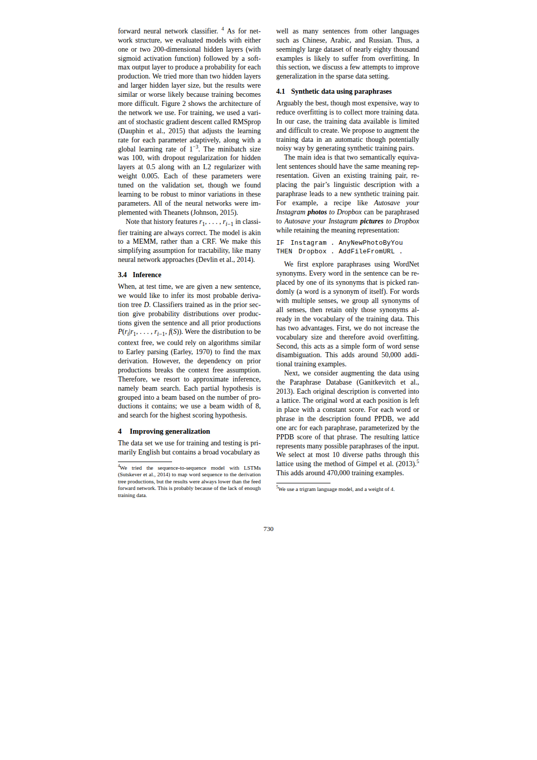forward neural network classifier. 4 As for network structure, we evaluated models with either one or two 200-dimensional hidden layers (with sigmoid activation function) followed by a softmax output layer to produce a probability for each production. We tried more than two hidden layers and larger hidden layer size, but the results were similar or worse likely because training becomes more difficult. Figure 2 shows the architecture of the network we use. For training, we used a variant of stochastic gradient descent called RMSprop (Dauphin et al., 2015) that adjusts the learning rate for each parameter adaptively, along with a global learning rate of 1−3. The minibatch size was 100, with dropout regularization for hidden layers at 0.5 along with an L2 regularizer with weight 0.005. Each of these parameters were tuned on the validation set, though we found learning to be robust to minor variations in these parameters. All of the neural networks were implemented with Theanets (Johnson, 2015).
Note that history features r1, . . . , ri−1 in classifier training are always correct. The model is akin to a MEMM, rather than a CRF. We make this simplifying assumption for tractability, like many neural network approaches (Devlin et al., 2014).
3.4 Inference
When, at test time, we are given a new sentence, we would like to infer its most probable derivation tree D. Classifiers trained as in the prior section give probability distributions over productions given the sentence and all prior productions P(ri|r1, . . . , ri−1, f(S)). Were the distribution to be context free, we could rely on algorithms similar to Earley parsing (Earley, 1970) to find the max derivation. However, the dependency on prior productions breaks the context free assumption. Therefore, we resort to approximate inference, namely beam search. Each partial hypothesis is grouped into a beam based on the number of productions it contains; we use a beam width of 8, and search for the highest scoring hypothesis.
4 Improving generalization
The data set we use for training and testing is primarily English but contains a broad vocabulary as
4We tried the sequence-to-sequence model with LSTMs (Sutskever et al., 2014) to map word sequence to the derivation tree productions, but the results were always lower than the feed forward network. This is probably because of the lack of enough training data.
well as many sentences from other languages such as Chinese, Arabic, and Russian. Thus, a seemingly large dataset of nearly eighty thousand examples is likely to suffer from overfitting. In this section, we discuss a few attempts to improve generalization in the sparse data setting.
4.1 Synthetic data using paraphrases
Arguably the best, though most expensive, way to reduce overfitting is to collect more training data. In our case, the training data available is limited and difficult to create. We propose to augment the training data in an automatic though potentially noisy way by generating synthetic training pairs.
The main idea is that two semantically equivalent sentences should have the same meaning representation. Given an existing training pair, replacing the pair’s linguistic description with a paraphrase leads to a new synthetic training pair. For example, a recipe like Autosave your Instagram photos to Dropbox can be paraphrased to Autosave your Instagram pictures to Dropbox while retaining the meaning representation:
IF Instagram . AnyNewPhotoByYou
THEN Dropbox . AddFileFromURL .
We first explore paraphrases using WordNet synonyms. Every word in the sentence can be replaced by one of its synonyms that is picked randomly (a word is a synonym of itself). For words with multiple senses, we group all synonyms of all senses, then retain only those synonyms already in the vocabulary of the training data. This has two advantages. First, we do not increase the vocabulary size and therefore avoid overfitting. Second, this acts as a simple form of word sense disambiguation. This adds around 50,000 additional training examples.
Next, we consider augmenting the data using the Paraphrase Database (Ganitkevitch et al., 2013). Each original description is converted into a lattice. The original word at each position is left in place with a constant score. For each word or phrase in the description found PPDB, we add one arc for each paraphrase, parameterized by the PPDB score of that phrase. The resulting lattice represents many possible paraphrases of the input. We select at most 10 diverse paths through this lattice using the method of Gimpel et al. (2013).5 This adds around 470,000 training examples.
5We use a trigram language model, and a weight of 4.
730